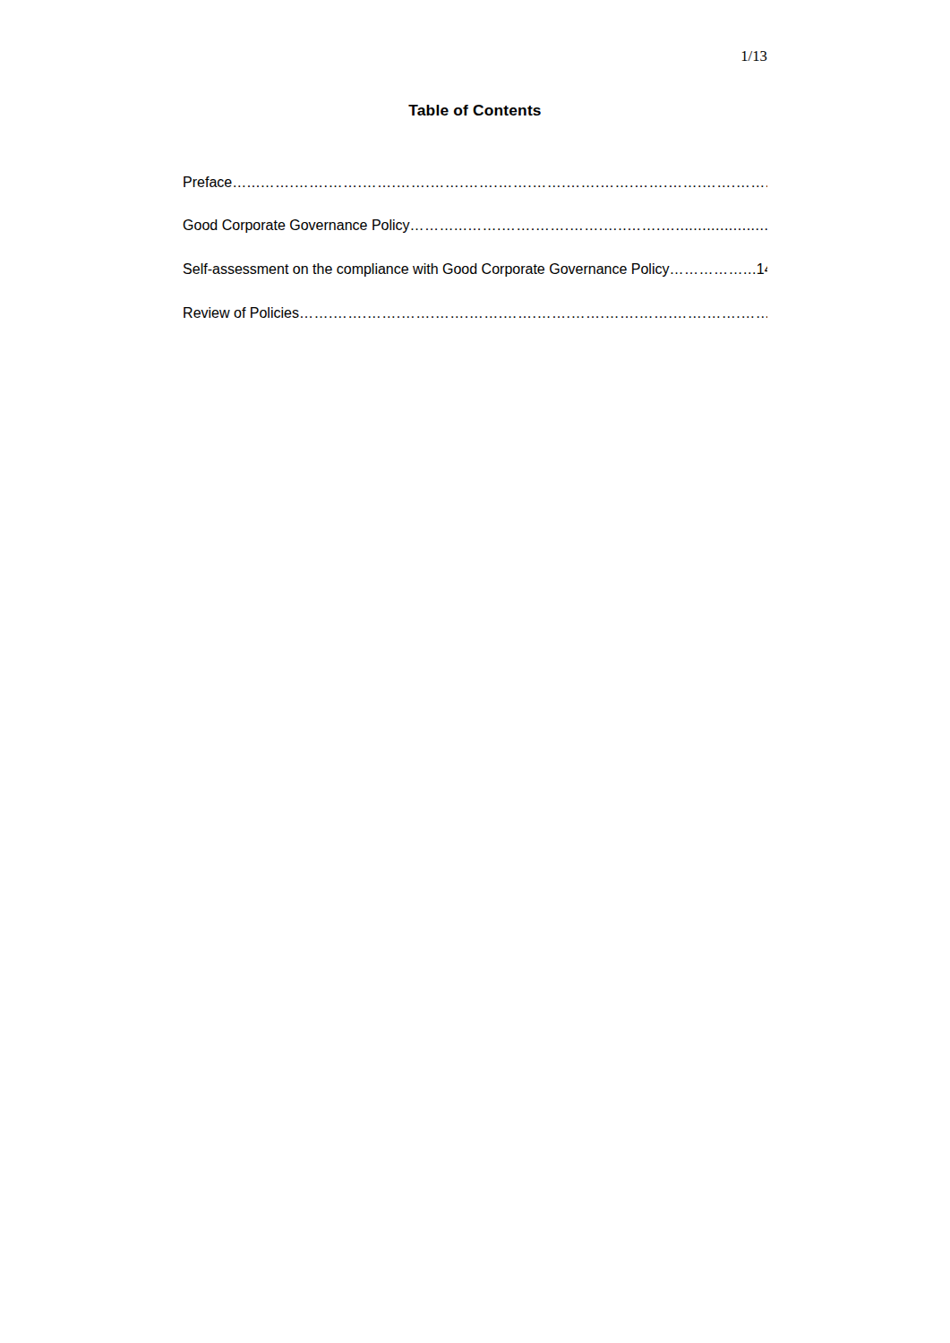1/13
Table of Contents
Preface…...…….…….…….…….…….…….…….…….…….…….…….…….…….…….…….……. 2
Good Corporate Governance Policy………...…….…….…….…….…..…….…........................... 2
Self-assessment on the compliance with Good Corporate Governance Policy……………... 14
Review of Policies…….…….…….…….…….…….…….…….…….…….…….…….…….…….…..…….….. 14